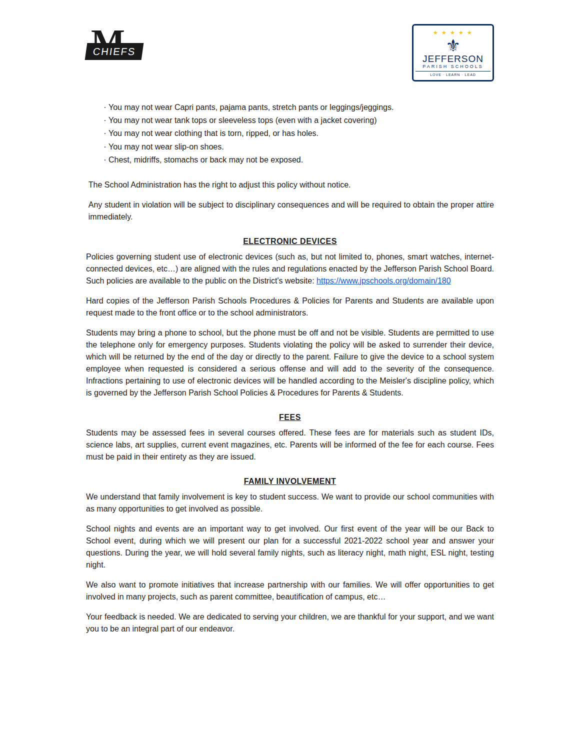M
CHIEFS
★ ★ ★ ★ ★
⚜
JEFFERSON
Parish Schools
LOVE · LEARN · LEAD
You may not wear Capri pants, pajama pants, stretch pants or leggings/jeggings.
You may not wear tank tops or sleeveless tops (even with a jacket covering)
You may not wear clothing that is torn, ripped, or has holes.
You may not wear slip-on shoes.
Chest, midriffs, stomachs or back may not be exposed.
The School Administration has the right to adjust this policy without notice.
Any student in violation will be subject to disciplinary consequences and will be required to obtain the proper attire immediately.
ELECTRONIC DEVICES
Policies governing student use of electronic devices (such as, but not limited to, phones, smart watches, internet-connected devices, etc…) are aligned with the rules and regulations enacted by the Jefferson Parish School Board. Such policies are available to the public on the District's website: https://www.jpschools.org/domain/180
Hard copies of the Jefferson Parish Schools Procedures & Policies for Parents and Students are available upon request made to the front office or to the school administrators.
Students may bring a phone to school, but the phone must be off and not be visible. Students are permitted to use the telephone only for emergency purposes. Students violating the policy will be asked to surrender their device, which will be returned by the end of the day or directly to the parent. Failure to give the device to a school system employee when requested is considered a serious offense and will add to the severity of the consequence. Infractions pertaining to use of electronic devices will be handled according to the Meisler's discipline policy, which is governed by the Jefferson Parish School Policies & Procedures for Parents & Students.
FEES
Students may be assessed fees in several courses offered. These fees are for materials such as student IDs, science labs, art supplies, current event magazines, etc. Parents will be informed of the fee for each course. Fees must be paid in their entirety as they are issued.
FAMILY INVOLVEMENT
We understand that family involvement is key to student success. We want to provide our school communities with as many opportunities to get involved as possible.
School nights and events are an important way to get involved. Our first event of the year will be our Back to School event, during which we will present our plan for a successful 2021-2022 school year and answer your questions. During the year, we will hold several family nights, such as literacy night, math night, ESL night, testing night.
We also want to promote initiatives that increase partnership with our families. We will offer opportunities to get involved in many projects, such as parent committee, beautification of campus, etc…
Your feedback is needed. We are dedicated to serving your children, we are thankful for your support, and we want you to be an integral part of our endeavor.